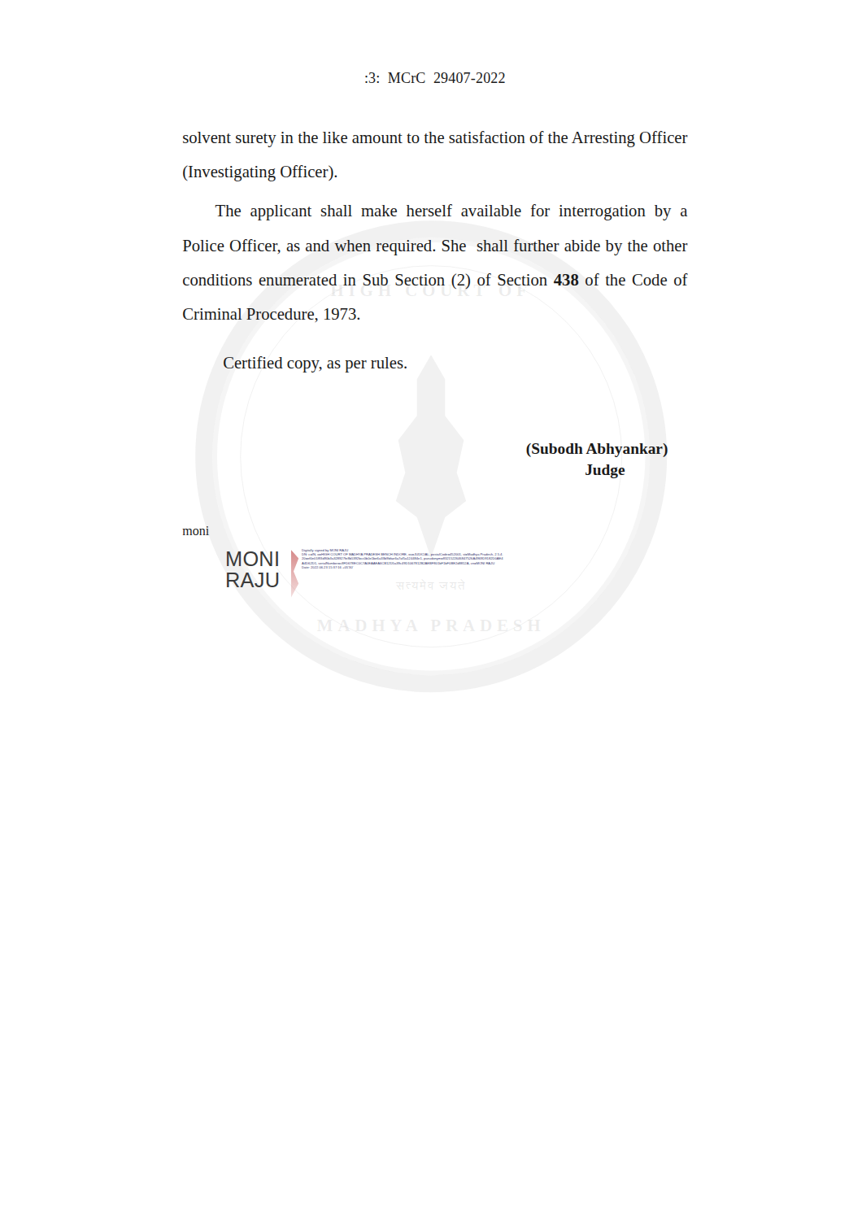HIGH COURT OF
MADHYA PRADESH
सत्यमेव जयते
:3: MCrC 29407-2022
solvent surety in the like amount to the satisfaction of the Arresting Officer (Investigating Officer).
The applicant shall make herself available for interrogation by a Police Officer, as and when required. She shall further abide by the other conditions enumerated in Sub Section (2) of Section 438 of the Code of Criminal Procedure, 1973.
Certified copy, as per rules.
(Subodh Abhyankar) Judge
moni
MONI
RAJU
Digitally signed by MONI RAJU
DN: c=IN, o=HIGH COURT OF MADHYA PRADESH BENCH INDORE, ou=JUDICIAL, postalCode=452001, st=Madhya Pradesh, 2.5.4.20=ef0e01f93d90b3a328927fe8b5392bcc0b0e1be6a33b9bfae6a7af5a124484e1, pseudonym=8321522646847526A4969D9182D0AE4A4D62D1, serialNumber=c8FD678EC0C7A0EAAEA6CB12D5a39c49D1067812B2AEBF801bF1bF0BE2d8812A, cn=MONI RAJU
Date: 2022.06.23 15:37:16 +05'30'